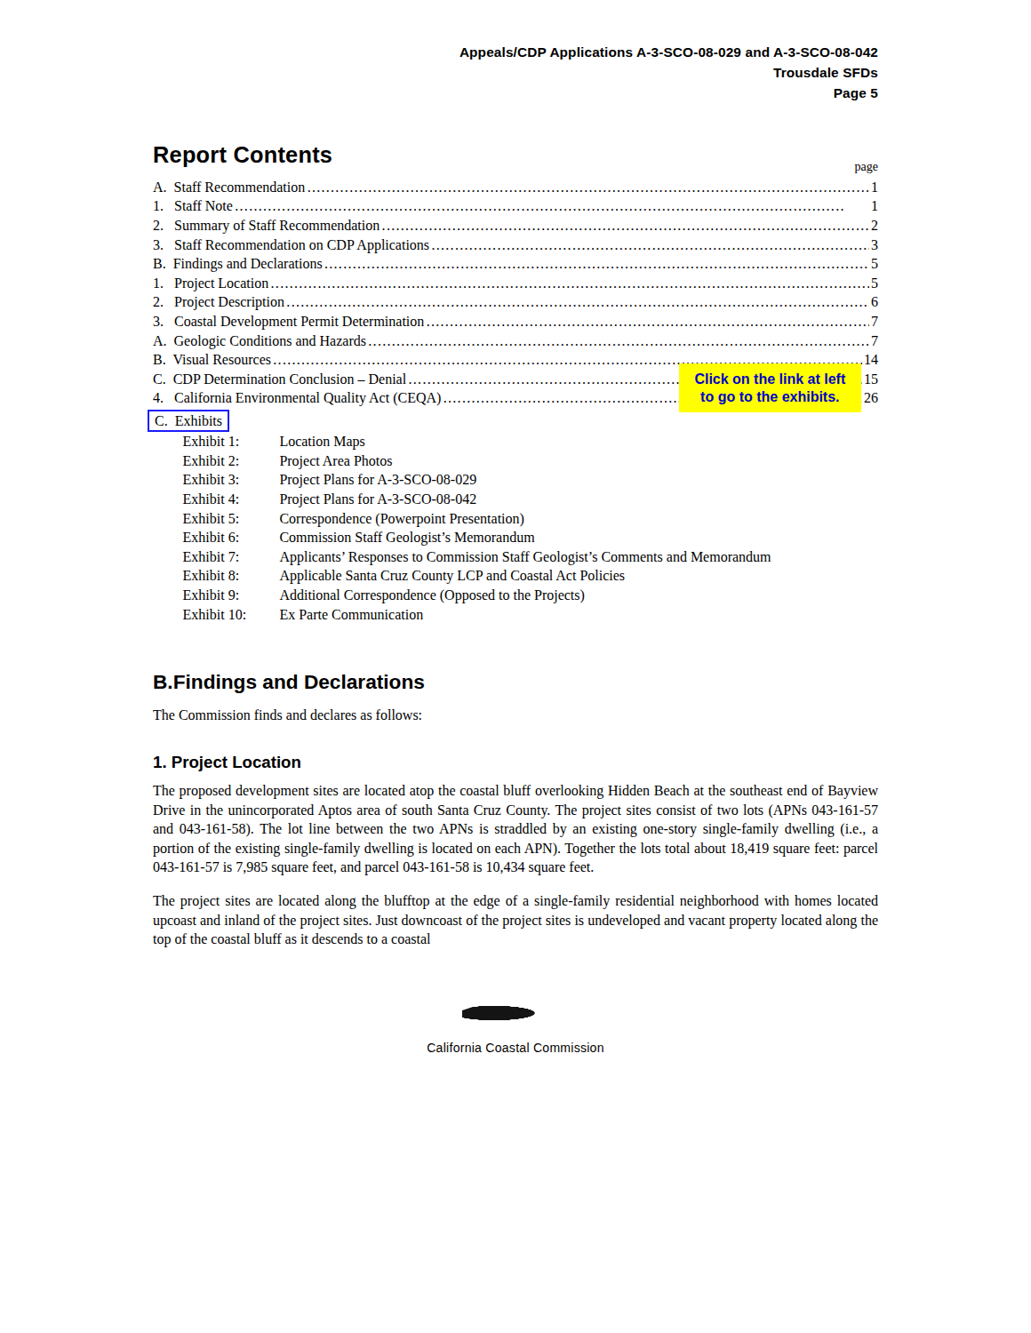Appeals/CDP Applications A-3-SCO-08-029 and A-3-SCO-08-042
Trousdale SFDs
Page 5
page
Report Contents
A. Staff Recommendation .................................................................................................................................. 1
1. Staff Note .................................................................................................................................. 1
2. Summary of Staff Recommendation .................................................................................................................................. 2
3. Staff Recommendation on CDP Applications .................................................................................................................................. 3
B. Findings and Declarations .................................................................................................................................. 5
1. Project Location .................................................................................................................................. 5
2. Project Description .................................................................................................................................. 6
3. Coastal Development Permit Determination .................................................................................................................................. 7
A. Geologic Conditions and Hazards .................................................................................................................................. 7
B. Visual Resources .................................................................................................................................. 14
C. CDP Determination Conclusion – Denial .................................................................................................................................. 15
4. California Environmental Quality Act (CEQA) .................................................................................................................................. 26
Click on the link at left
to go to the exhibits.
C. Exhibits
Exhibit 1: Location Maps
Exhibit 2: Project Area Photos
Exhibit 3: Project Plans for A-3-SCO-08-029
Exhibit 4: Project Plans for A-3-SCO-08-042
Exhibit 5: Correspondence (Powerpoint Presentation)
Exhibit 6: Commission Staff Geologist’s Memorandum
Exhibit 7: Applicants’ Responses to Commission Staff Geologist’s Comments and Memorandum
Exhibit 8: Applicable Santa Cruz County LCP and Coastal Act Policies
Exhibit 9: Additional Correspondence (Opposed to the Projects)
Exhibit 10: Ex Parte Communication
B.Findings and Declarations
The Commission finds and declares as follows:
1. Project Location
The proposed development sites are located atop the coastal bluff overlooking Hidden Beach at the southeast end of Bayview Drive in the unincorporated Aptos area of south Santa Cruz County. The project sites consist of two lots (APNs 043-161-57 and 043-161-58). The lot line between the two APNs is straddled by an existing one-story single-family dwelling (i.e., a portion of the existing single-family dwelling is located on each APN). Together the lots total about 18,419 square feet: parcel 043-161-57 is 7,985 square feet, and parcel 043-161-58 is 10,434 square feet.
The project sites are located along the blufftop at the edge of a single-family residential neighborhood with homes located upcoast and inland of the project sites. Just downcoast of the project sites is undeveloped and vacant property located along the top of the coastal bluff as it descends to a coastal
California Coastal Commission